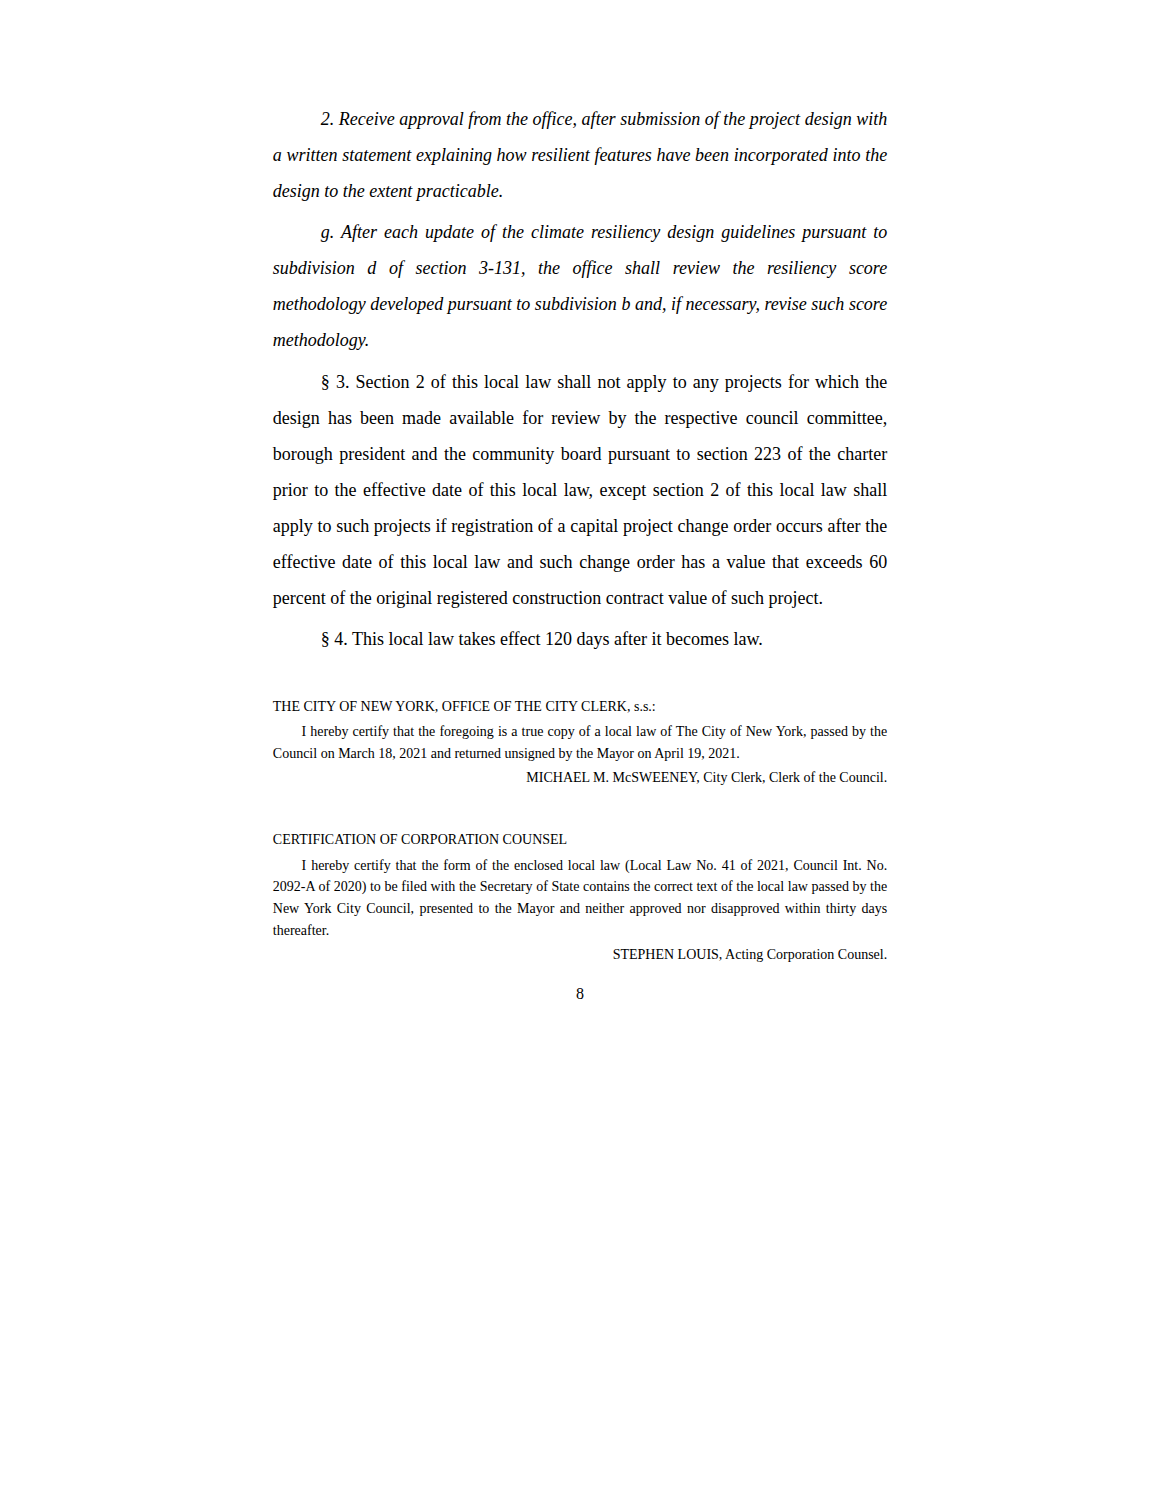2. Receive approval from the office, after submission of the project design with a written statement explaining how resilient features have been incorporated into the design to the extent practicable.
g. After each update of the climate resiliency design guidelines pursuant to subdivision d of section 3-131, the office shall review the resiliency score methodology developed pursuant to subdivision b and, if necessary, revise such score methodology.
§ 3. Section 2 of this local law shall not apply to any projects for which the design has been made available for review by the respective council committee, borough president and the community board pursuant to section 223 of the charter prior to the effective date of this local law, except section 2 of this local law shall apply to such projects if registration of a capital project change order occurs after the effective date of this local law and such change order has a value that exceeds 60 percent of the original registered construction contract value of such project.
§ 4. This local law takes effect 120 days after it becomes law.
THE CITY OF NEW YORK, OFFICE OF THE CITY CLERK, s.s.:
I hereby certify that the foregoing is a true copy of a local law of The City of New York, passed by the Council on March 18, 2021 and returned unsigned by the Mayor on April 19, 2021.
MICHAEL M. McSWEENEY, City Clerk, Clerk of the Council.
CERTIFICATION OF CORPORATION COUNSEL
I hereby certify that the form of the enclosed local law (Local Law No. 41 of 2021, Council Int. No. 2092-A of 2020) to be filed with the Secretary of State contains the correct text of the local law passed by the New York City Council, presented to the Mayor and neither approved nor disapproved within thirty days thereafter.
STEPHEN LOUIS, Acting Corporation Counsel.
8